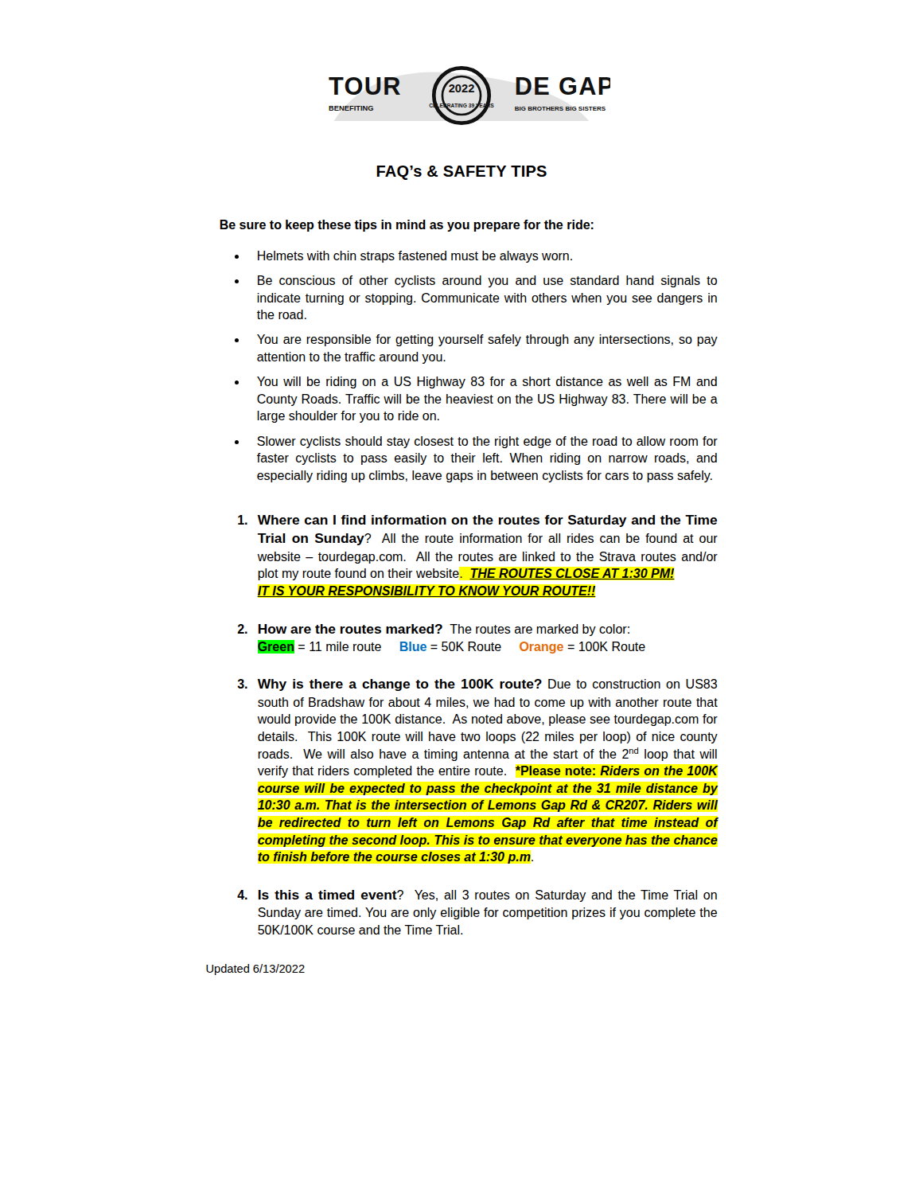FAQ’s & SAFETY TIPS
Be sure to keep these tips in mind as you prepare for the ride:
Helmets with chin straps fastened must be always worn.
Be conscious of other cyclists around you and use standard hand signals to indicate turning or stopping. Communicate with others when you see dangers in the road.
You are responsible for getting yourself safely through any intersections, so pay attention to the traffic around you.
You will be riding on a US Highway 83 for a short distance as well as FM and County Roads. Traffic will be the heaviest on the US Highway 83. There will be a large shoulder for you to ride on.
Slower cyclists should stay closest to the right edge of the road to allow room for faster cyclists to pass easily to their left. When riding on narrow roads, and especially riding up climbs, leave gaps in between cyclists for cars to pass safely.
Where can I find information on the routes for Saturday and the Time Trial on Sunday? All the route information for all rides can be found at our website – tourdegap.com. All the routes are linked to the Strava routes and/or plot my route found on their website. THE ROUTES CLOSE AT 1:30 PM!
IT IS YOUR RESPONSIBILITY TO KNOW YOUR ROUTE!!
How are the routes marked? The routes are marked by color:
Green = 11 mile route Blue = 50K Route Orange = 100K Route
Why is there a change to the 100K route? Due to construction on US83 south of Bradshaw for about 4 miles, we had to come up with another route that would provide the 100K distance. As noted above, please see tourdegap.com for details. This 100K route will have two loops (22 miles per loop) of nice county roads. We will also have a timing antenna at the start of the 2nd loop that will verify that riders completed the entire route. *Please note: Riders on the 100K course will be expected to pass the checkpoint at the 31 mile distance by 10:30 a.m. That is the intersection of Lemons Gap Rd & CR207. Riders will be redirected to turn left on Lemons Gap Rd after that time instead of completing the second loop. This is to ensure that everyone has the chance to finish before the course closes at 1:30 p.m.
Is this a timed event? Yes, all 3 routes on Saturday and the Time Trial on Sunday are timed. You are only eligible for competition prizes if you complete the 50K/100K course and the Time Trial.
Updated 6/13/2022